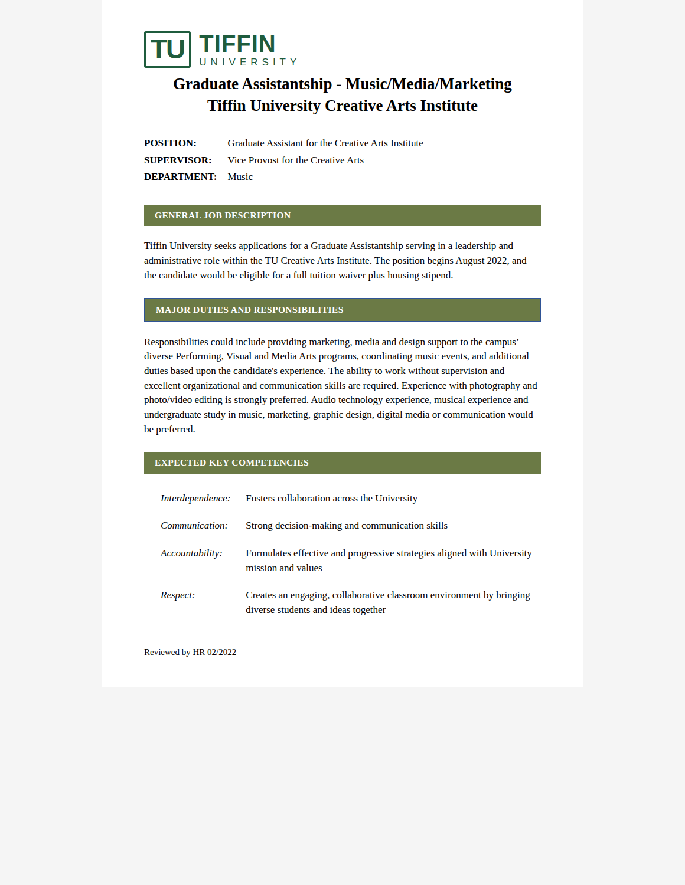TU
TIFFIN UNIVERSITY
Graduate Assistantship - Music/Media/Marketing
Tiffin University Creative Arts Institute
| POSITION: | Graduate Assistant for the Creative Arts Institute |
| SUPERVISOR: | Vice Provost for the Creative Arts |
| DEPARTMENT: | Music |
GENERAL JOB DESCRIPTION
Tiffin University seeks applications for a Graduate Assistantship serving in a leadership and administrative role within the TU Creative Arts Institute. The position begins August 2022, and the candidate would be eligible for a full tuition waiver plus housing stipend.
MAJOR DUTIES AND RESPONSIBILITIES
Responsibilities could include providing marketing, media and design support to the campus’ diverse Performing, Visual and Media Arts programs, coordinating music events, and additional duties based upon the candidate's experience. The ability to work without supervision and excellent organizational and communication skills are required. Experience with photography and photo/video editing is strongly preferred. Audio technology experience, musical experience and undergraduate study in music, marketing, graphic design, digital media or communication would be preferred.
EXPECTED KEY COMPETENCIES
| Interdependence: | Fosters collaboration across the University |
| Communication: | Strong decision-making and communication skills |
| Accountability: | Formulates effective and progressive strategies aligned with University mission and values |
| Respect: | Creates an engaging, collaborative classroom environment by bringing diverse students and ideas together |
Reviewed by HR 02/2022